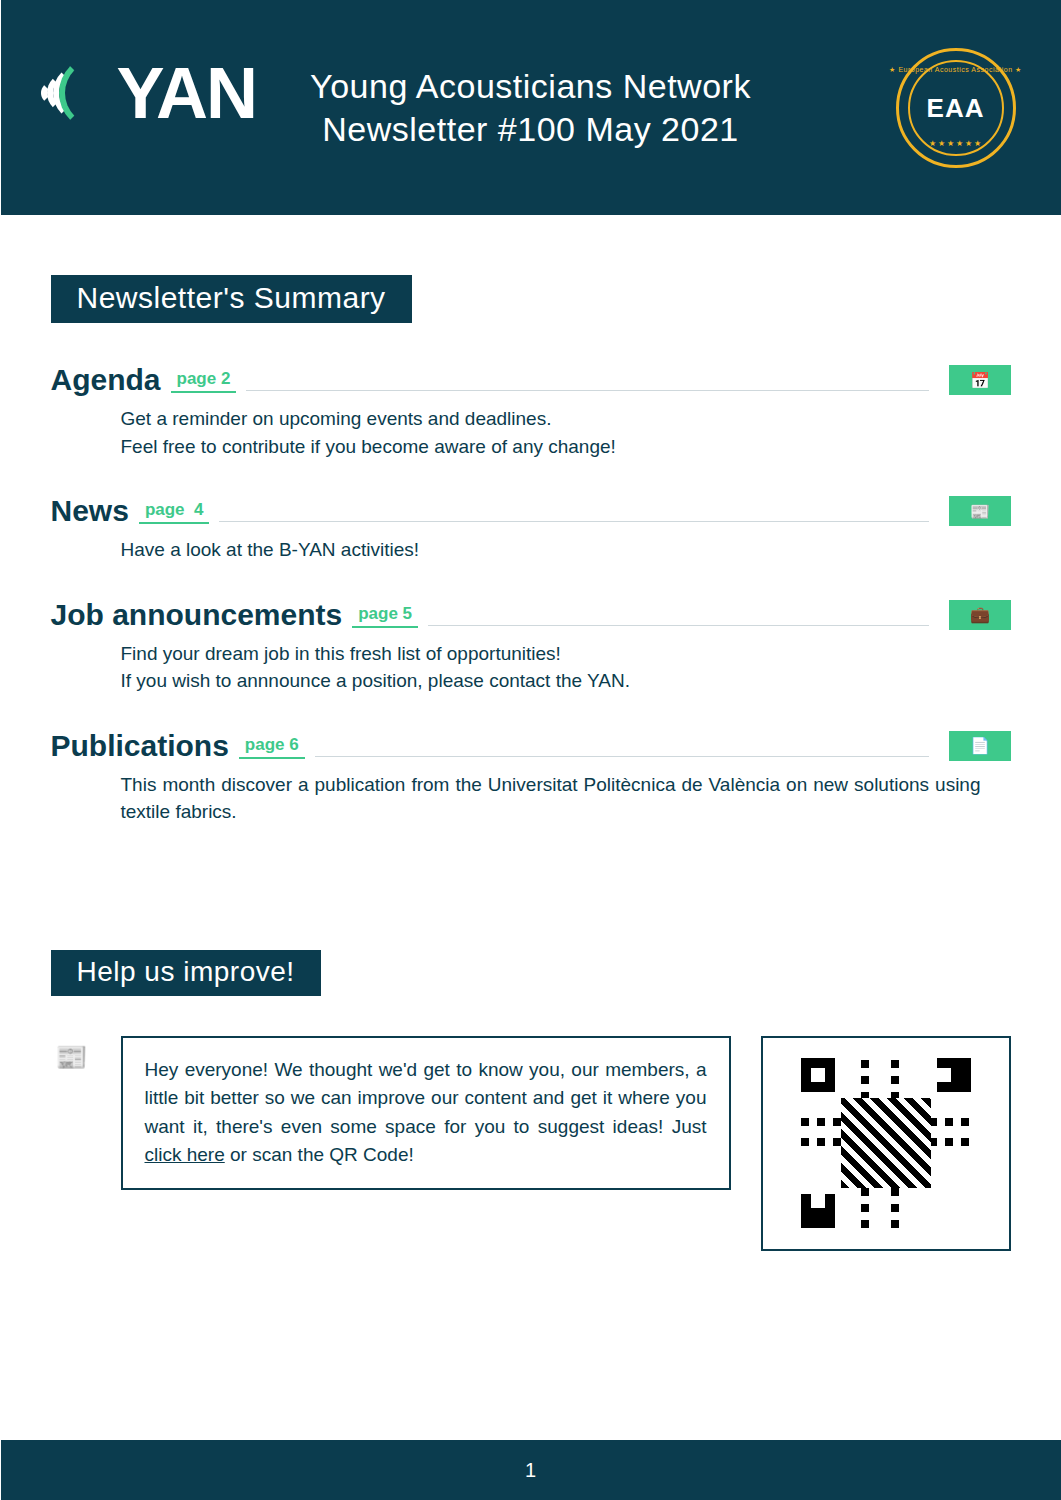YAN
Young Acousticians Network
Newsletter #100 May 2021
★ European Acoustics Association ★
EAA
★★★★★★
Newsletter's Summary
Agenda
page 2
📅
Get a reminder on upcoming events and deadlines.
Feel free to contribute if you become aware of any change!
News
page 4
📰
Have a look at the B-YAN activities!
Job announcements
page 5
💼
Find your dream job in this fresh list of opportunities!
If you wish to annnounce a position, please contact the YAN.
Publications
page 6
📄
This month discover a publication from the Universitat Politècnica de València on new solutions using textile fabrics.
Help us improve!
📰
Hey everyone! We thought we'd get to know you, our members, a little bit better so we can improve our content and get it where you want it, there's even some space for you to suggest ideas! Just click here or scan the QR Code!
1